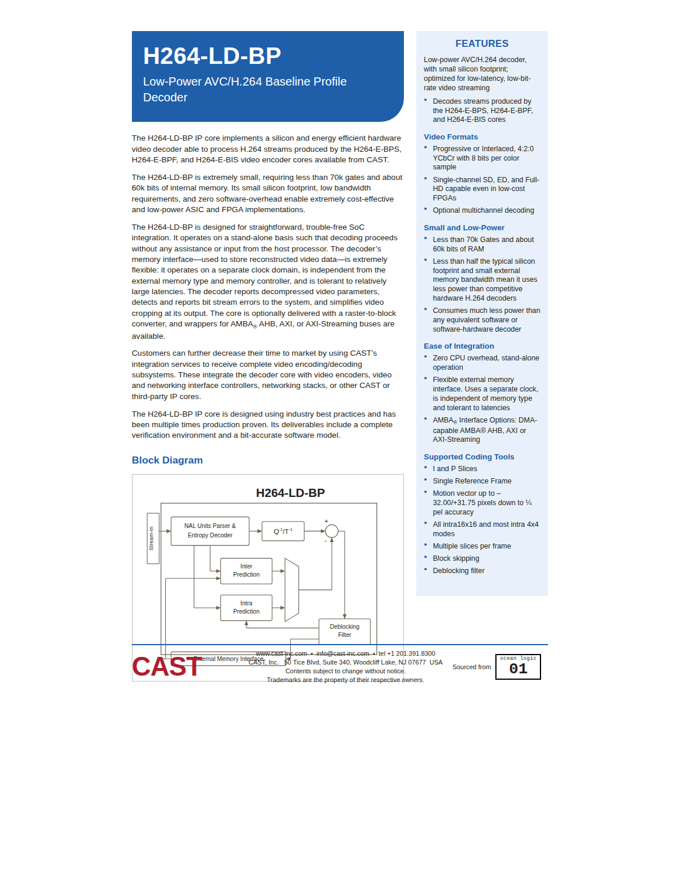H264-LD-BP
Low-Power AVC/H.264 Baseline Profile Decoder
The H264-LD-BP IP core implements a silicon and energy efficient hardware video decoder able to process H.264 streams produced by the H264-E-BPS, H264-E-BPF, and H264-E-BIS video encoder cores available from CAST.
The H264-LD-BP is extremely small, requiring less than 70k gates and about 60k bits of internal memory. Its small silicon footprint, low bandwidth requirements, and zero software-overhead enable extremely cost-effective and low-power ASIC and FPGA implementations.
The H264-LD-BP is designed for straightforward, trouble-free SoC integration. It operates on a stand-alone basis such that decoding proceeds without any assistance or input from the host processor. The decoder’s memory interface—used to store reconstructed video data—is extremely flexible: it operates on a separate clock domain, is independent from the external memory type and memory controller, and is tolerant to relatively large latencies. The decoder reports decompressed video parameters, detects and reports bit stream errors to the system, and simplifies video cropping at its output. The core is optionally delivered with a raster-to-block converter, and wrappers for AMBA® AHB, AXI, or AXI-Streaming buses are available.
Customers can further decrease their time to market by using CAST’s integration services to receive complete video encoding/decoding subsystems. These integrate the decoder core with video encoders, video and networking interface controllers, networking stacks, or other CAST or third-party IP cores.
The H264-LD-BP IP core is designed using industry best practices and has been multiple times production proven. Its deliverables include a complete verification environment and a bit-accurate software model.
Block Diagram
H264-LD-BP Stream-In NAL Units Parser & Entropy Decoder Q-1/T-1 + - Inter Prediction Intra Prediction Deblocking Filter External Memory Interface
FEATURES
Low-power AVC/H.264 decoder, with small silicon footprint; optimized for low-latency, low-bit-rate video streaming
Decodes streams produced by the H264-E-BPS, H264-E-BPF, and H264-E-BIS cores
Video Formats
Progressive or Interlaced, 4:2:0 YCbCr with 8 bits per color sample
Single-channel SD, ED, and Full-HD capable even in low-cost FPGAs
Optional multichannel decoding
Small and Low-Power
Less than 70k Gates and about 60k bits of RAM
Less than half the typical silicon footprint and small external memory bandwidth mean it uses less power than competitive hardware H.264 decoders
Consumes much less power than any equivalent software or software-hardware decoder
Ease of Integration
Zero CPU overhead, stand-alone operation
Flexible external memory interface. Uses a separate clock, is independent of memory type and tolerant to latencies
AMBA® Interface Options: DMA-capable AMBA® AHB, AXI or AXI-Streaming
Supported Coding Tools
I and P Slices
Single Reference Frame
Motion vector up to –32.00/+31.75 pixels down to ¼ pel accuracy
All intra16x16 and most intra 4x4 modes
Multiple slices per frame
Block skipping
Deblocking filter
CAST
www.cast-inc.com • info@cast-inc.com • tel +1 201.391.8300
CAST, Inc. 50 Tice Blvd, Suite 340, Woodcliff Lake, NJ 07677 USA
Contents subject to change without notice.
Trademarks are the property of their respective owners.
Sourced from
ocean logic
01